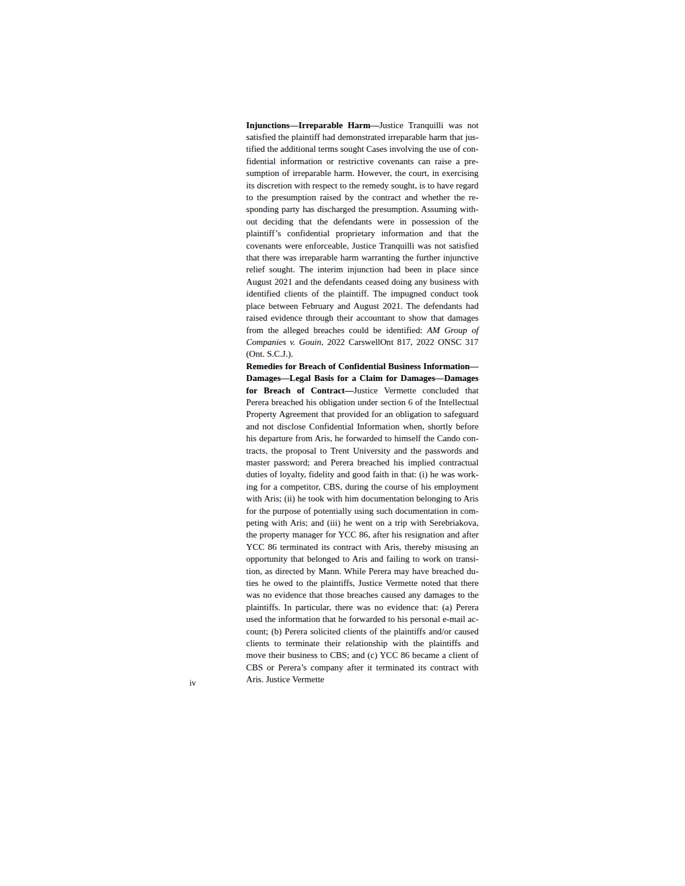Injunctions—Irreparable Harm—Justice Tranquilli was not satisfied the plaintiff had demonstrated irreparable harm that justified the additional terms sought Cases involving the use of confidential information or restrictive covenants can raise a presumption of irreparable harm. However, the court, in exercising its discretion with respect to the remedy sought, is to have regard to the presumption raised by the contract and whether the responding party has discharged the presumption. Assuming without deciding that the defendants were in possession of the plaintiff’s confidential proprietary information and that the covenants were enforceable, Justice Tranquilli was not satisfied that there was irreparable harm warranting the further injunctive relief sought. The interim injunction had been in place since August 2021 and the defendants ceased doing any business with identified clients of the plaintiff. The impugned conduct took place between February and August 2021. The defendants had raised evidence through their accountant to show that damages from the alleged breaches could be identified: AM Group of Companies v. Gouin, 2022 CarswellOnt 817, 2022 ONSC 317 (Ont. S.C.J.).
Remedies for Breach of Confidential Business Information—Damages—Legal Basis for a Claim for Damages—Damages for Breach of Contract—Justice Vermette concluded that Perera breached his obligation under section 6 of the Intellectual Property Agreement that provided for an obligation to safeguard and not disclose Confidential Information when, shortly before his departure from Aris, he forwarded to himself the Cando contracts, the proposal to Trent University and the passwords and master password; and Perera breached his implied contractual duties of loyalty, fidelity and good faith in that: (i) he was working for a competitor, CBS, during the course of his employment with Aris; (ii) he took with him documentation belonging to Aris for the purpose of potentially using such documentation in competing with Aris; and (iii) he went on a trip with Serebriakova, the property manager for YCC 86, after his resignation and after YCC 86 terminated its contract with Aris, thereby misusing an opportunity that belonged to Aris and failing to work on transition, as directed by Mann. While Perera may have breached duties he owed to the plaintiffs, Justice Vermette noted that there was no evidence that those breaches caused any damages to the plaintiffs. In particular, there was no evidence that: (a) Perera used the information that he forwarded to his personal e-mail account; (b) Perera solicited clients of the plaintiffs and/or caused clients to terminate their relationship with the plaintiffs and move their business to CBS; and (c) YCC 86 became a client of CBS or Perera’s company after it terminated its contract with Aris. Justice Vermette
iv